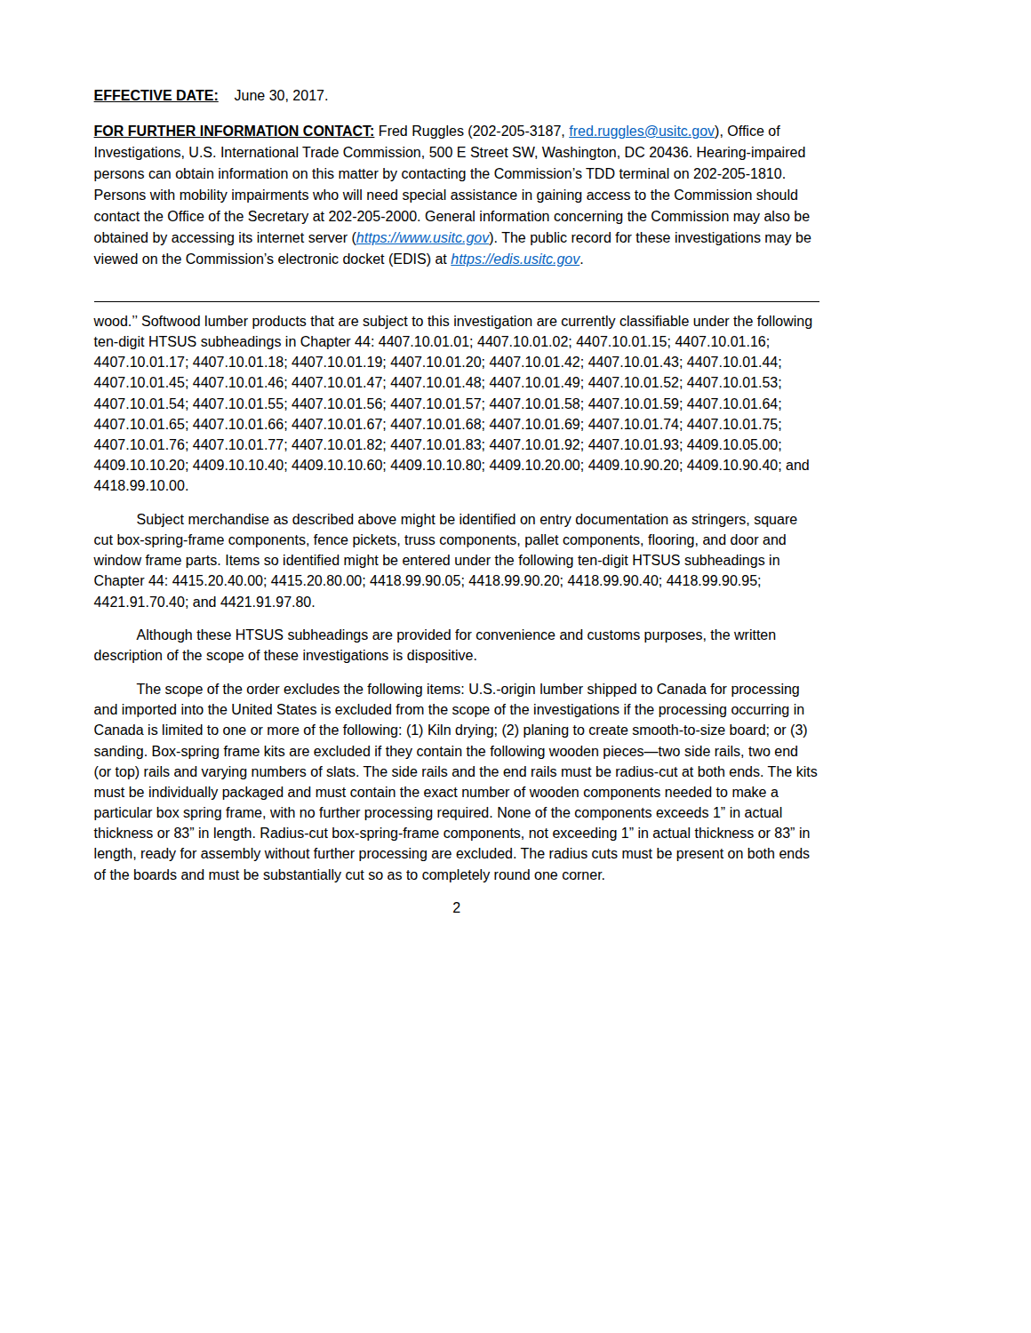EFFECTIVE DATE: June 30, 2017.
FOR FURTHER INFORMATION CONTACT: Fred Ruggles (202-205-3187, fred.ruggles@usitc.gov), Office of Investigations, U.S. International Trade Commission, 500 E Street SW, Washington, DC 20436. Hearing-impaired persons can obtain information on this matter by contacting the Commission’s TDD terminal on 202-205-1810. Persons with mobility impairments who will need special assistance in gaining access to the Commission should contact the Office of the Secretary at 202-205-2000. General information concerning the Commission may also be obtained by accessing its internet server (https://www.usitc.gov). The public record for these investigations may be viewed on the Commission’s electronic docket (EDIS) at https://edis.usitc.gov.
wood.’’ Softwood lumber products that are subject to this investigation are currently classifiable under the following ten-digit HTSUS subheadings in Chapter 44: 4407.10.01.01; 4407.10.01.02; 4407.10.01.15; 4407.10.01.16; 4407.10.01.17; 4407.10.01.18; 4407.10.01.19; 4407.10.01.20; 4407.10.01.42; 4407.10.01.43; 4407.10.01.44; 4407.10.01.45; 4407.10.01.46; 4407.10.01.47; 4407.10.01.48; 4407.10.01.49; 4407.10.01.52; 4407.10.01.53; 4407.10.01.54; 4407.10.01.55; 4407.10.01.56; 4407.10.01.57; 4407.10.01.58; 4407.10.01.59; 4407.10.01.64; 4407.10.01.65; 4407.10.01.66; 4407.10.01.67; 4407.10.01.68; 4407.10.01.69; 4407.10.01.74; 4407.10.01.75; 4407.10.01.76; 4407.10.01.77; 4407.10.01.82; 4407.10.01.83; 4407.10.01.92; 4407.10.01.93; 4409.10.05.00; 4409.10.10.20; 4409.10.10.40; 4409.10.10.60; 4409.10.10.80; 4409.10.20.00; 4409.10.90.20; 4409.10.90.40; and 4418.99.10.00.
Subject merchandise as described above might be identified on entry documentation as stringers, square cut box-spring-frame components, fence pickets, truss components, pallet components, flooring, and door and window frame parts. Items so identified might be entered under the following ten-digit HTSUS subheadings in Chapter 44: 4415.20.40.00; 4415.20.80.00; 4418.99.90.05; 4418.99.90.20; 4418.99.90.40; 4418.99.90.95; 4421.91.70.40; and 4421.91.97.80.
Although these HTSUS subheadings are provided for convenience and customs purposes, the written description of the scope of these investigations is dispositive.
The scope of the order excludes the following items: U.S.-origin lumber shipped to Canada for processing and imported into the United States is excluded from the scope of the investigations if the processing occurring in Canada is limited to one or more of the following: (1) Kiln drying; (2) planing to create smooth-to-size board; or (3) sanding. Box-spring frame kits are excluded if they contain the following wooden pieces—two side rails, two end (or top) rails and varying numbers of slats. The side rails and the end rails must be radius-cut at both ends. The kits must be individually packaged and must contain the exact number of wooden components needed to make a particular box spring frame, with no further processing required. None of the components exceeds 1” in actual thickness or 83” in length. Radius-cut box-spring-frame components, not exceeding 1” in actual thickness or 83” in length, ready for assembly without further processing are excluded. The radius cuts must be present on both ends of the boards and must be substantially cut so as to completely round one corner.
2